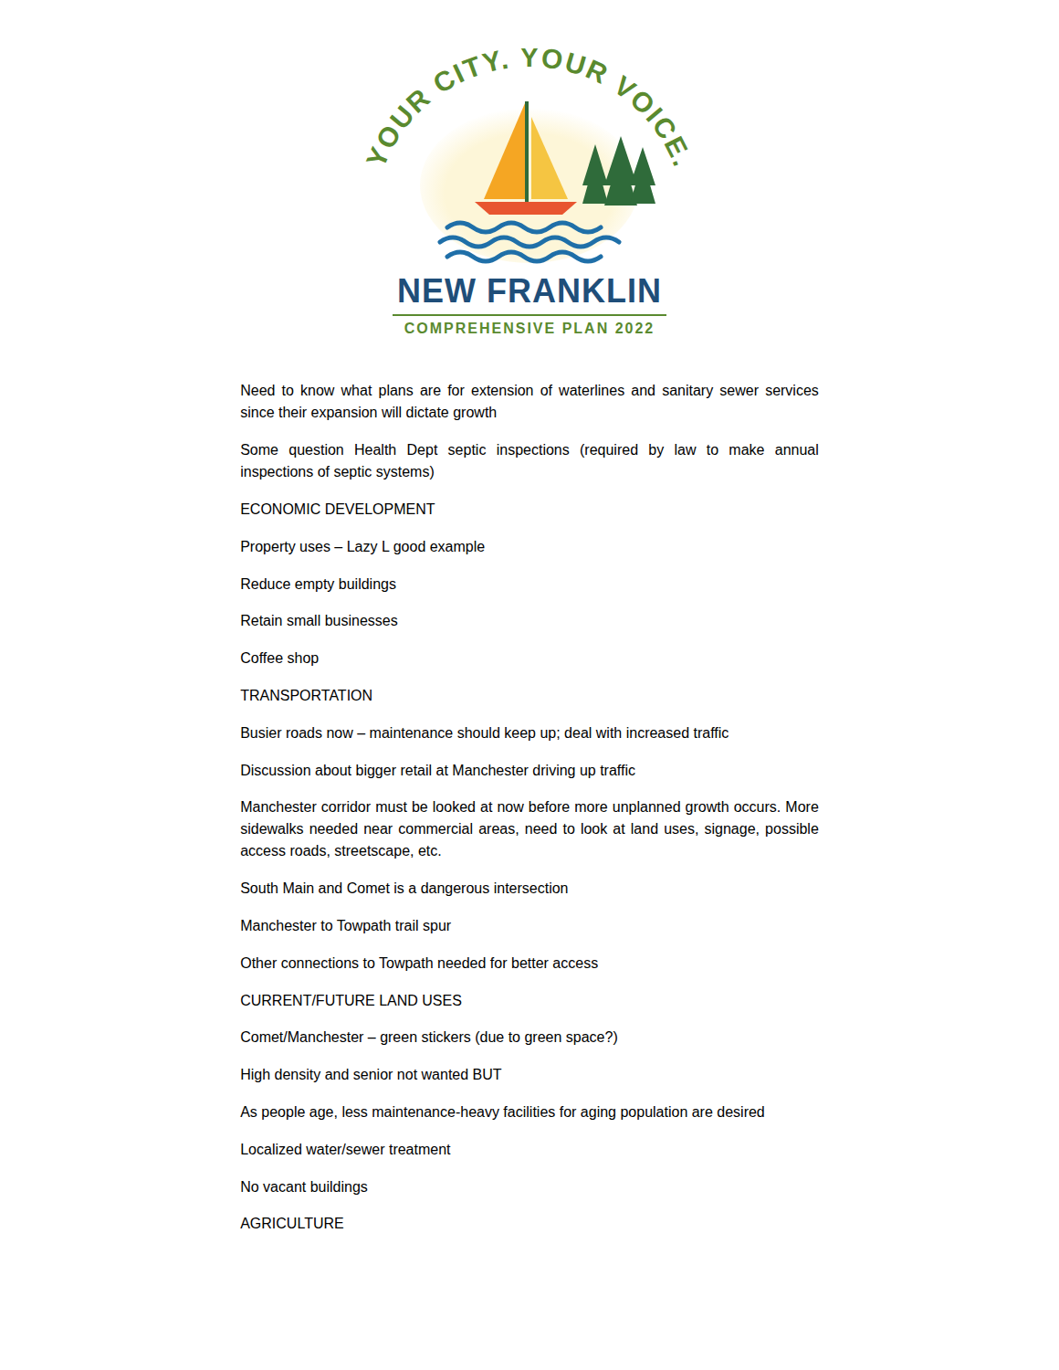YOUR CITY. YOUR VOICE. NEW FRANKLIN COMPREHENSIVE PLAN 2022
Need to know what plans are for extension of waterlines and sanitary sewer services since their expansion will dictate growth
Some question Health Dept septic inspections (required by law to make annual inspections of septic systems)
ECONOMIC DEVELOPMENT
Property uses – Lazy L good example
Reduce empty buildings
Retain small businesses
Coffee shop
TRANSPORTATION
Busier roads now – maintenance should keep up; deal with increased traffic
Discussion about bigger retail at Manchester driving up traffic
Manchester corridor must be looked at now before more unplanned growth occurs. More sidewalks needed near commercial areas, need to look at land uses, signage, possible access roads, streetscape, etc.
South Main and Comet is a dangerous intersection
Manchester to Towpath trail spur
Other connections to Towpath needed for better access
CURRENT/FUTURE LAND USES
Comet/Manchester – green stickers (due to green space?)
High density and senior not wanted BUT
As people age, less maintenance-heavy facilities for aging population are desired
Localized water/sewer treatment
No vacant buildings
AGRICULTURE